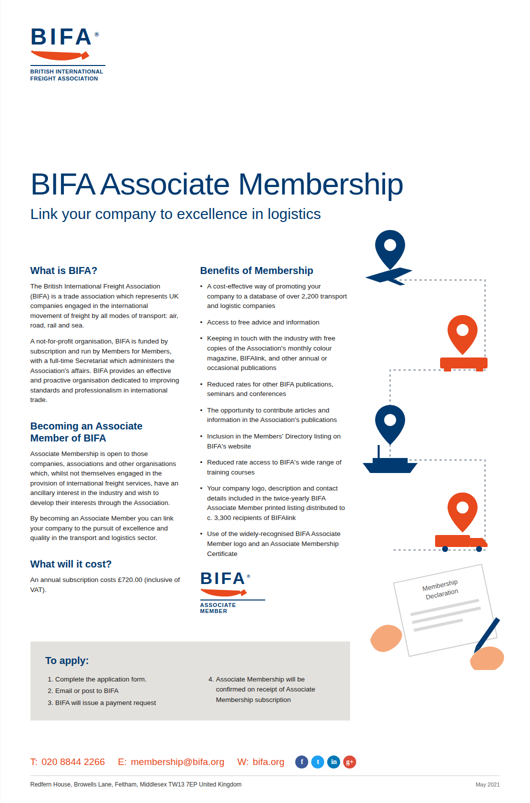BIFA®
BRITISH INTERNATIONAL
FREIGHT ASSOCIATION
BIFA Associate Membership
Link your company to excellence in logistics
What is BIFA?
The British International Freight Association (BIFA) is a trade association which represents UK companies engaged in the international movement of freight by all modes of transport: air, road, rail and sea.
A not-for-profit organisation, BIFA is funded by subscription and run by Members for Members, with a full-time Secretariat which administers the Association's affairs. BIFA provides an effective and proactive organisation dedicated to improving standards and professionalism in international trade.
Becoming an Associate Member of BIFA
Associate Membership is open to those companies, associations and other organisations which, whilst not themselves engaged in the provision of international freight services, have an ancillary interest in the industry and wish to develop their interests through the Association.
By becoming an Associate Member you can link your company to the pursuit of excellence and quality in the transport and logistics sector.
What will it cost?
An annual subscription costs £720.00 (inclusive of VAT).
Benefits of Membership
A cost-effective way of promoting your company to a database of over 2,200 transport and logistic companies
Access to free advice and information
Keeping in touch with the industry with free copies of the Association's monthly colour magazine, BIFAlink, and other annual or occasional publications
Reduced rates for other BIFA publications, seminars and conferences
The opportunity to contribute articles and information in the Association's publications
Inclusion in the Members' Directory listing on BIFA's website
Reduced rate access to BIFA's wide range of training courses
Your company logo, description and contact details included in the twice-yearly BIFA Associate Member printed listing distributed to c. 3,300 recipients of BIFAlink
Use of the widely-recognised BIFA Associate Member logo and an Associate Membership Certificate
BIFA®
ASSOCIATE MEMBER
To apply:
Complete the application form.
Email or post to BIFA
BIFA will issue a payment request
Associate Membership will be confirmed on receipt of Associate Membership subscription
T: 020 8844 2266 E: membership@bifa.org W: bifa.org f t in g+
Redfern House, Browells Lane, Feltham, Middlesex TW13 7EP United Kingdom May 2021
Membership Declaration